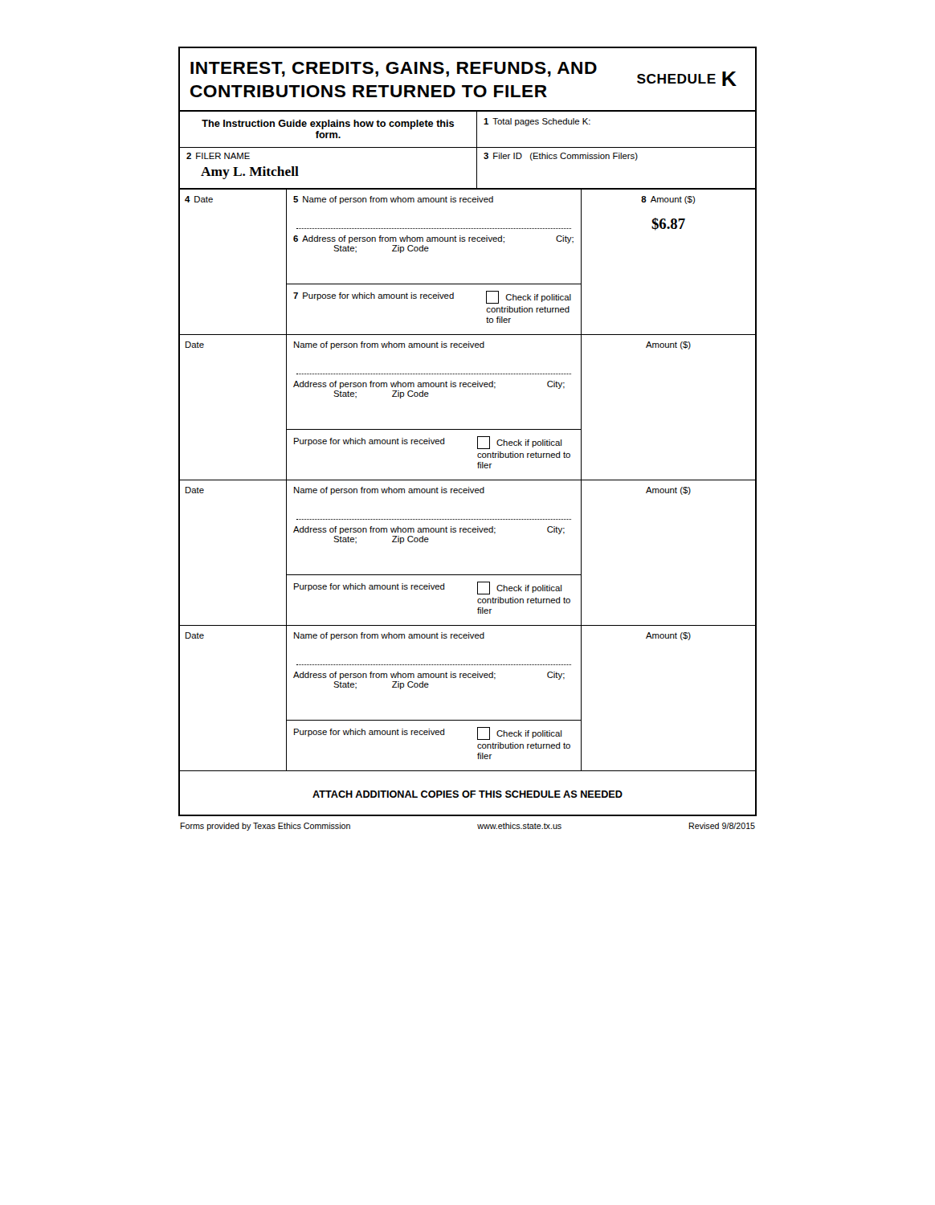INTEREST, CREDITS, GAINS, REFUNDS, AND
CONTRIBUTIONS RETURNED TO FILER
SCHEDULE K
The Instruction Guide explains how to complete this form.
1 Total pages Schedule K:
2 FILER NAME
Amy L. Mitchell
3 Filer ID (Ethics Commission Filers)
4 Date
5 Name of person from whom amount is received
6 Address of person from whom amount is received; City; State; Zip Code
7 Purpose for which amount is received
Check if political contribution returned to filer
8 Amount ($)
$6.87
Date
Name of person from whom amount is received
Address of person from whom amount is received; City; State; Zip Code
Purpose for which amount is received
Check if political contribution returned to filer
Amount ($)
Date
Name of person from whom amount is received
Address of person from whom amount is received; City; State; Zip Code
Purpose for which amount is received
Check if political contribution returned to filer
Amount ($)
Date
Name of person from whom amount is received
Address of person from whom amount is received; City; State; Zip Code
Purpose for which amount is received
Check if political contribution returned to filer
Amount ($)
ATTACH ADDITIONAL COPIES OF THIS SCHEDULE AS NEEDED
Forms provided by Texas Ethics Commission
www.ethics.state.tx.us
Revised 9/8/2015